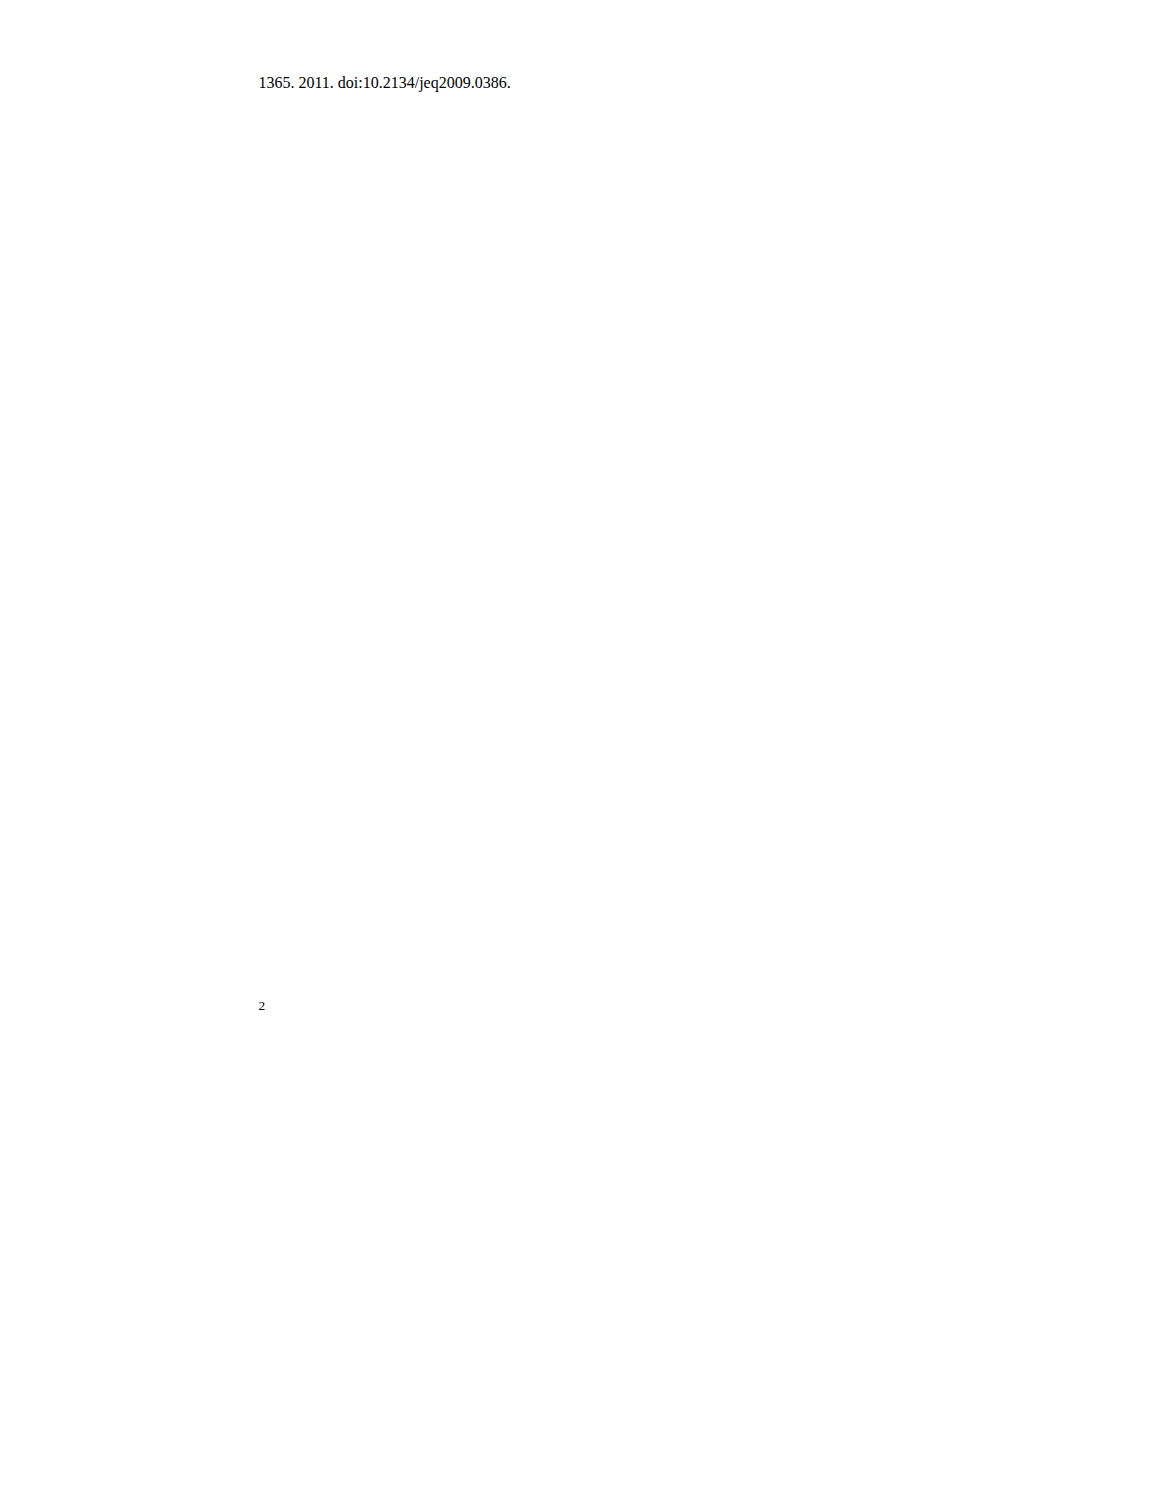1365. 2011. doi:10.2134/jeq2009.0386.
2